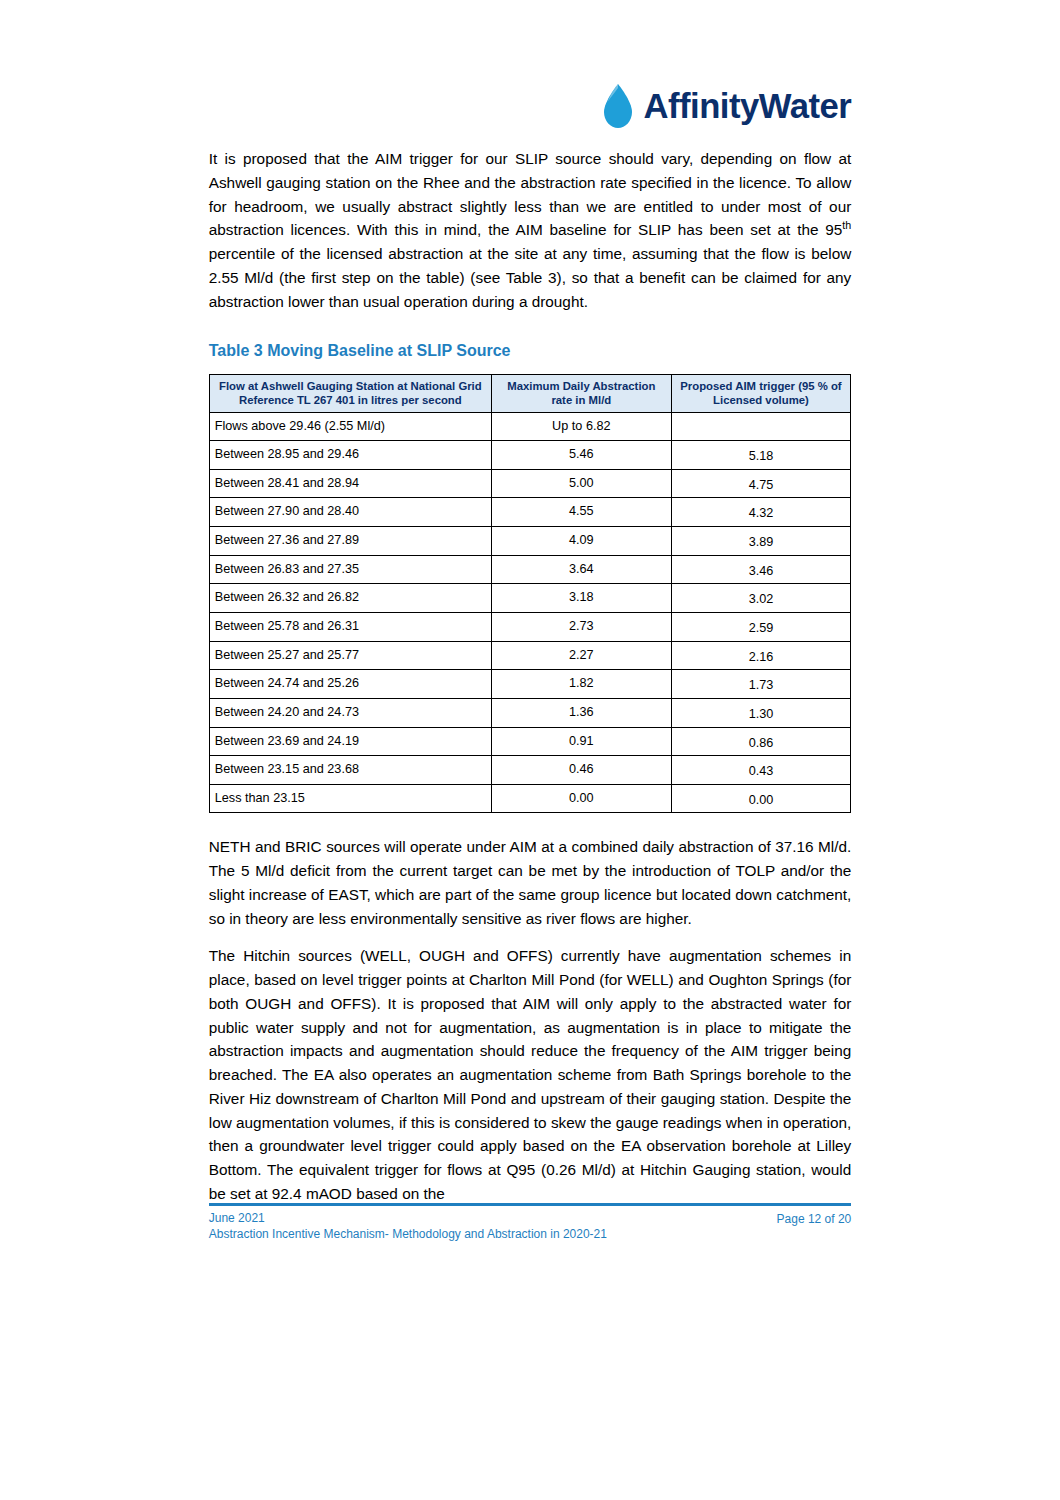Affinity Water
It is proposed that the AIM trigger for our SLIP source should vary, depending on flow at Ashwell gauging station on the Rhee and the abstraction rate specified in the licence. To allow for headroom, we usually abstract slightly less than we are entitled to under most of our abstraction licences. With this in mind, the AIM baseline for SLIP has been set at the 95th percentile of the licensed abstraction at the site at any time, assuming that the flow is below 2.55 Ml/d (the first step on the table) (see Table 3), so that a benefit can be claimed for any abstraction lower than usual operation during a drought.
Table 3 Moving Baseline at SLIP Source
| Flow at Ashwell Gauging Station at National Grid Reference TL 267 401 in litres per second | Maximum Daily Abstraction rate in Ml/d | Proposed AIM trigger (95 % of Licensed volume) |
| --- | --- | --- |
| Flows above 29.46 (2.55 Ml/d) | Up to 6.82 | |
| Between 28.95 and 29.46 | 5.46 | 5.18 |
| Between 28.41 and 28.94 | 5.00 | 4.75 |
| Between 27.90 and 28.40 | 4.55 | 4.32 |
| Between 27.36 and 27.89 | 4.09 | 3.89 |
| Between 26.83 and 27.35 | 3.64 | 3.46 |
| Between 26.32 and 26.82 | 3.18 | 3.02 |
| Between 25.78 and 26.31 | 2.73 | 2.59 |
| Between 25.27 and 25.77 | 2.27 | 2.16 |
| Between 24.74 and 25.26 | 1.82 | 1.73 |
| Between 24.20 and 24.73 | 1.36 | 1.30 |
| Between 23.69 and 24.19 | 0.91 | 0.86 |
| Between 23.15 and 23.68 | 0.46 | 0.43 |
| Less than 23.15 | 0.00 | 0.00 |
NETH and BRIC sources will operate under AIM at a combined daily abstraction of 37.16 Ml/d. The 5 Ml/d deficit from the current target can be met by the introduction of TOLP and/or the slight increase of EAST, which are part of the same group licence but located down catchment, so in theory are less environmentally sensitive as river flows are higher.
The Hitchin sources (WELL, OUGH and OFFS) currently have augmentation schemes in place, based on level trigger points at Charlton Mill Pond (for WELL) and Oughton Springs (for both OUGH and OFFS). It is proposed that AIM will only apply to the abstracted water for public water supply and not for augmentation, as augmentation is in place to mitigate the abstraction impacts and augmentation should reduce the frequency of the AIM trigger being breached. The EA also operates an augmentation scheme from Bath Springs borehole to the River Hiz downstream of Charlton Mill Pond and upstream of their gauging station. Despite the low augmentation volumes, if this is considered to skew the gauge readings when in operation, then a groundwater level trigger could apply based on the EA observation borehole at Lilley Bottom. The equivalent trigger for flows at Q95 (0.26 Ml/d) at Hitchin Gauging station, would be set at 92.4 mAOD based on the
June 2021
Abstraction Incentive Mechanism- Methodology and Abstraction in 2020-21
Page 12 of 20